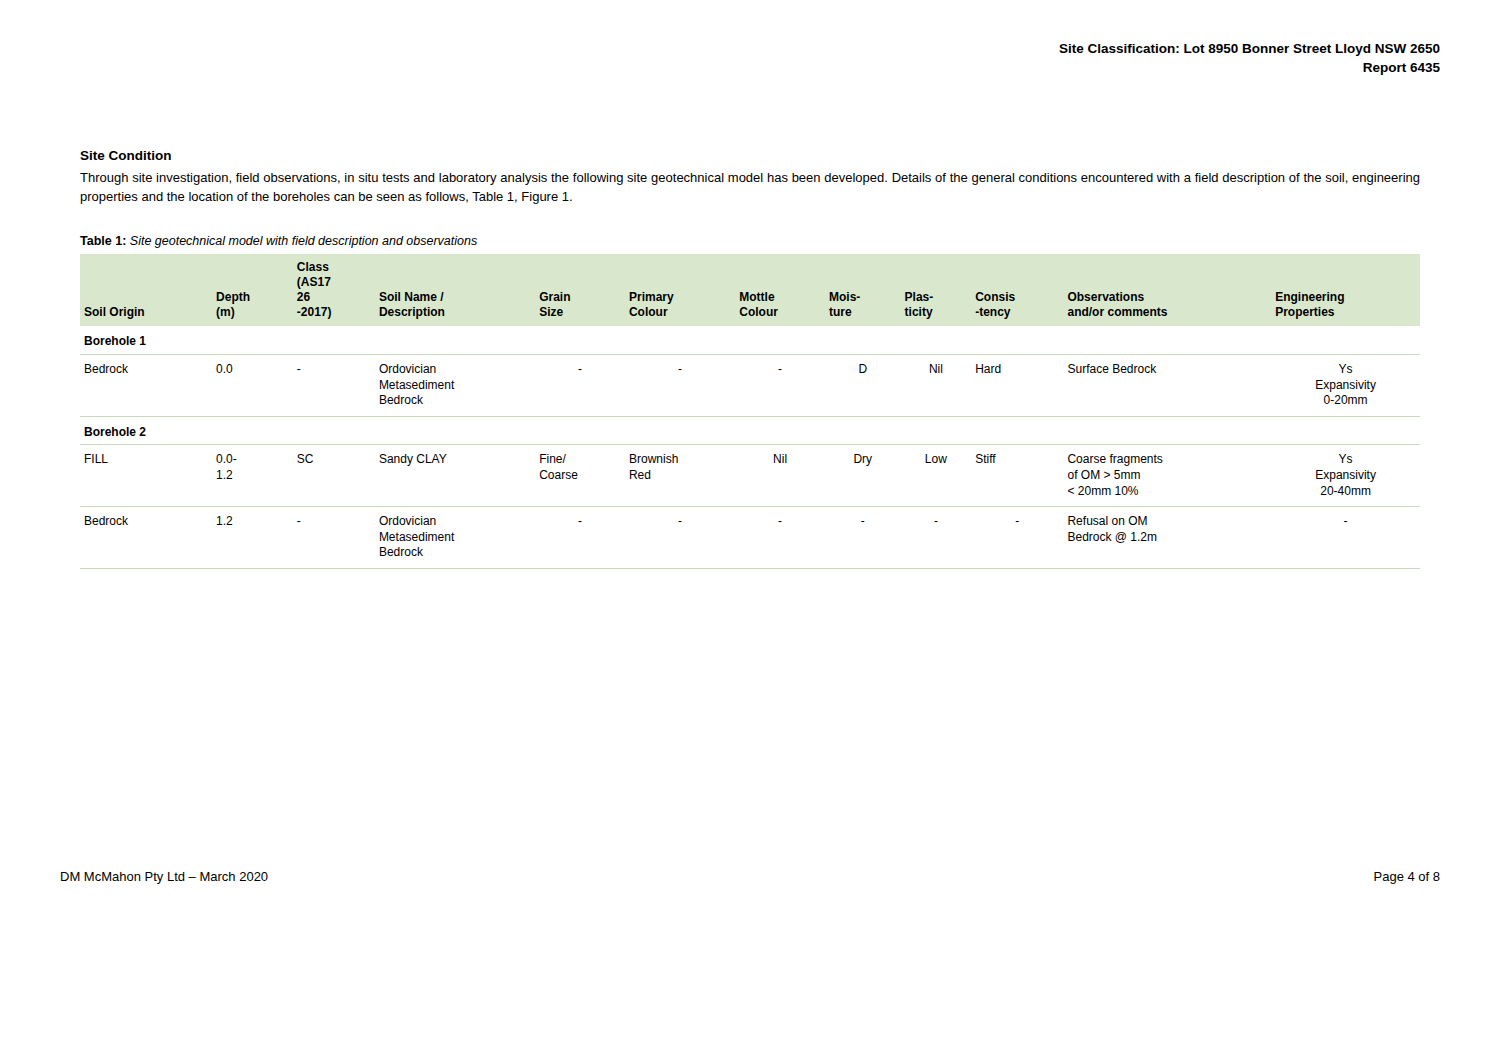Site Classification: Lot 8950 Bonner Street Lloyd NSW 2650
Report 6435
Site Condition
Through site investigation, field observations, in situ tests and laboratory analysis the following site geotechnical model has been developed. Details of the general conditions encountered with a field description of the soil, engineering properties and the location of the boreholes can be seen as follows, Table 1, Figure 1.
Table 1: Site geotechnical model with field description and observations
| Soil Origin | Depth (m) | Class (AS17 26 -2017) | Soil Name / Description | Grain Size | Primary Colour | Mottle Colour | Mois- ture | Plas- ticity | Consis -tency | Observations and/or comments | Engineering Properties |
| --- | --- | --- | --- | --- | --- | --- | --- | --- | --- | --- | --- |
| Borehole 1 |
| Bedrock | 0.0 | - | Ordovician Metasediment Bedrock | - | - | - | D | Nil | Hard | Surface Bedrock | Ys Expansivity 0-20mm |
| Borehole 2 |
| FILL | 0.0- 1.2 | SC | Sandy CLAY | Fine/ Coarse | Brownish Red | Nil | Dry | Low | Stiff | Coarse fragments of OM > 5mm < 20mm 10% | Ys Expansivity 20-40mm |
| Bedrock | 1.2 | - | Ordovician Metasediment Bedrock | - | - | - | - | - | - | Refusal on OM Bedrock @ 1.2m | - |
DM McMahon Pty Ltd – March 2020 Page 4 of 8